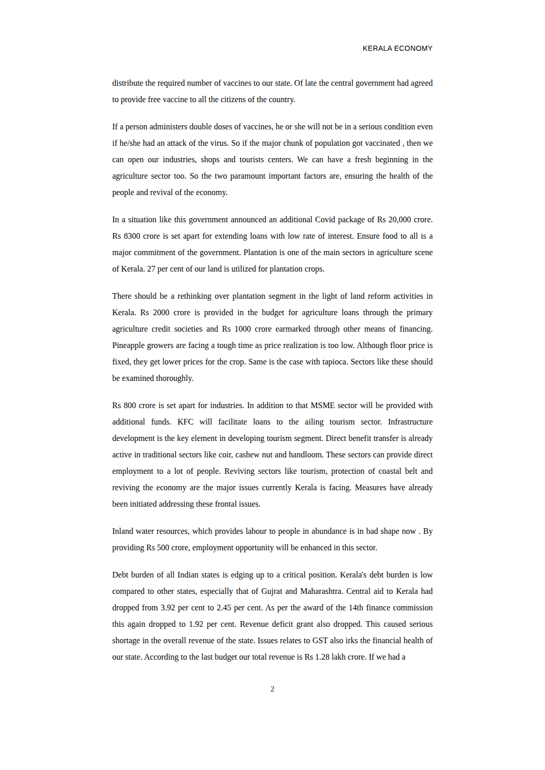KERALA ECONOMY
distribute the required number of vaccines to our state. Of late the central government had agreed to provide free vaccine to all the citizens of the country.
If a person administers double doses of vaccines, he or she will not be in a serious condition even if he/she had an attack of the virus. So if the major chunk of population got vaccinated , then we can open our industries, shops and tourists centers. We can have a fresh beginning in the agriculture sector too. So the two paramount important factors are, ensuring the health of the people and revival of the economy.
In a situation like this government announced an additional Covid package of Rs 20,000 crore. Rs 8300 crore is set apart for extending loans with low rate of interest. Ensure food to all is a major commitment of the government. Plantation is one of the main sectors in agriculture scene of Kerala. 27 per cent of our land is utilized for plantation crops.
There should be a rethinking over plantation segment in the light of land reform activities in Kerala. Rs 2000 crore is provided in the budget for agriculture loans through the primary agriculture credit societies and Rs 1000 crore earmarked through other means of financing. Pineapple growers are facing a tough time as price realization is too low. Although floor price is fixed, they get lower prices for the crop. Same is the case with tapioca. Sectors like these should be examined thoroughly.
Rs 800 crore is set apart for industries. In addition to that MSME sector will be provided with additional funds. KFC will facilitate loans to the ailing tourism sector. Infrastructure development is the key element in developing tourism segment. Direct benefit transfer is already active in traditional sectors like coir, cashew nut and handloom. These sectors can provide direct employment to a lot of people. Reviving sectors like tourism, protection of coastal belt and reviving the economy are the major issues currently Kerala is facing. Measures have already been initiated addressing these frontal issues.
Inland water resources, which provides labour to people in abundance is in bad shape now . By providing Rs 500 crore, employment opportunity will be enhanced in this sector.
Debt burden of all Indian states is edging up to a critical position. Kerala's debt burden is low compared to other states, especially that of Gujrat and Maharashtra. Central aid to Kerala had dropped from 3.92 per cent to 2.45 per cent. As per the award of the 14th finance commission this again dropped to 1.92 per cent. Revenue deficit grant also dropped. This caused serious shortage in the overall revenue of the state. Issues relates to GST also irks the financial health of our state. According to the last budget our total revenue is Rs 1.28 lakh crore. If we had a
2